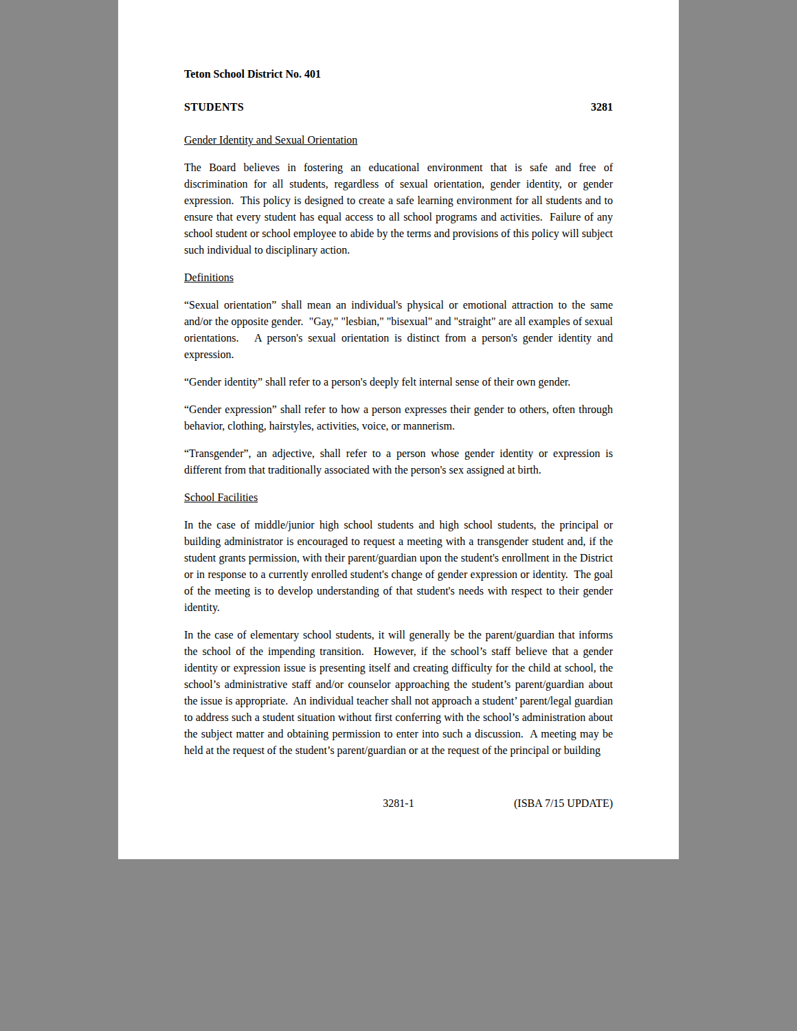Teton School District No. 401
STUDENTS 3281
Gender Identity and Sexual Orientation
The Board believes in fostering an educational environment that is safe and free of discrimination for all students, regardless of sexual orientation, gender identity, or gender expression. This policy is designed to create a safe learning environment for all students and to ensure that every student has equal access to all school programs and activities. Failure of any school student or school employee to abide by the terms and provisions of this policy will subject such individual to disciplinary action.
Definitions
“Sexual orientation” shall mean an individual's physical or emotional attraction to the same and/or the opposite gender. "Gay," "lesbian," "bisexual" and "straight" are all examples of sexual orientations. A person's sexual orientation is distinct from a person's gender identity and expression.
“Gender identity” shall refer to a person's deeply felt internal sense of their own gender.
“Gender expression” shall refer to how a person expresses their gender to others, often through behavior, clothing, hairstyles, activities, voice, or mannerism.
“Transgender”, an adjective, shall refer to a person whose gender identity or expression is different from that traditionally associated with the person's sex assigned at birth.
School Facilities
In the case of middle/junior high school students and high school students, the principal or building administrator is encouraged to request a meeting with a transgender student and, if the student grants permission, with their parent/guardian upon the student's enrollment in the District or in response to a currently enrolled student's change of gender expression or identity. The goal of the meeting is to develop understanding of that student's needs with respect to their gender identity.
In the case of elementary school students, it will generally be the parent/guardian that informs the school of the impending transition. However, if the school’s staff believe that a gender identity or expression issue is presenting itself and creating difficulty for the child at school, the school’s administrative staff and/or counselor approaching the student’s parent/guardian about the issue is appropriate. An individual teacher shall not approach a student’ parent/legal guardian to address such a student situation without first conferring with the school’s administration about the subject matter and obtaining permission to enter into such a discussion. A meeting may be held at the request of the student’s parent/guardian or at the request of the principal or building
3281-1 (ISBA 7/15 UPDATE)